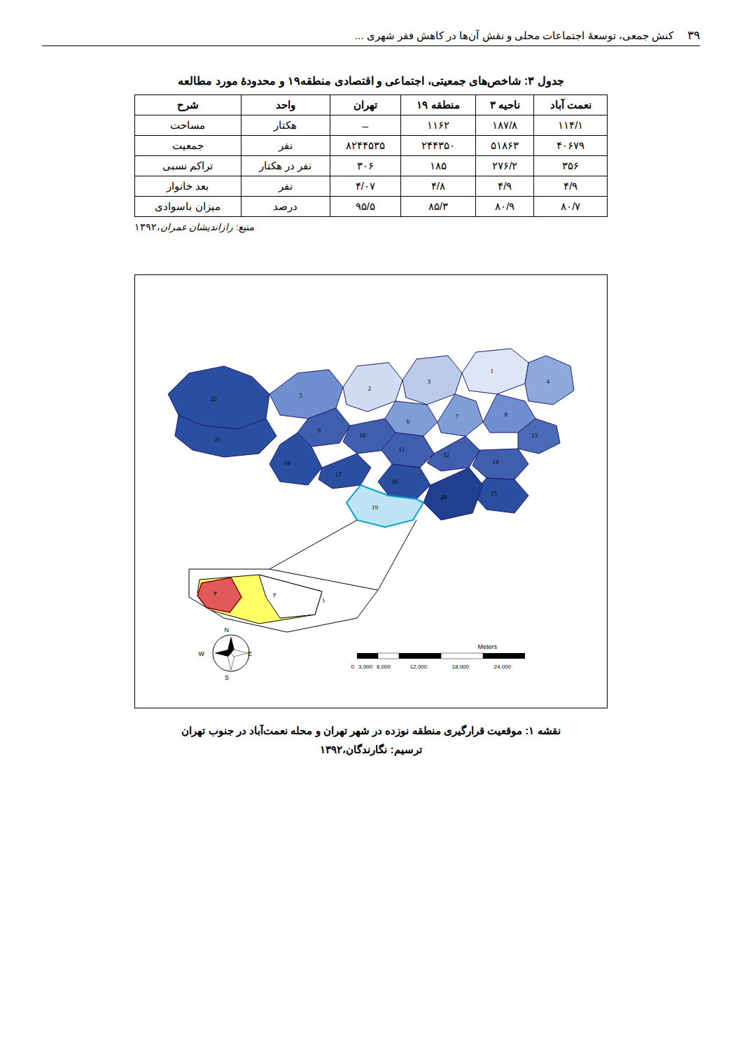۳۹ کنش جمعی، توسعهٔ اجتماعات محلی و نقش آن‌ها در کاهش فقر شهری ...
جدول ۳: شاخص‌های جمعیتی، اجتماعی و اقتصادی منطقه۱۹ و محدودهٔ مورد مطالعه
| نعمت آباد | ناحیه ۳ | منطقه ۱۹ | تهران | واحد | شرح |
| --- | --- | --- | --- | --- | --- |
| ۱۱۴/۱ | ۱۸۷/۸ | ۱۱۶۲ | – | هکتار | مساحت |
| ۴۰۶۷۹ | ۵۱۸۶۳ | ۲۴۴۳۵۰ | ۸۲۴۴۵۳۵ | نفر | جمعیت |
| ۳۵۶ | ۲۷۶/۲ | ۱۸۵ | ۳۰۶ | نفر در هکتار | تراکم نسبی |
| ۴/۹ | ۴/۹ | ۴/۸ | ۴/۰۷ | نفر | بعد خانوار |
| ۸۰/۷ | ۸۰/۹ | ۸۵/۳ | ۹۵/۵ | درصد | میزان باسوادی |
منبع: رازاندیشان عمران،۱۳۹۲
22 21 5 2 3 1 4 6 7 8 13 9 10 11 12 14 18 17 16 15 20 19 ۳ ۲ ۱ N S W E 0 3,000 6,000 12,000 18,000 24,000 Meters
نقشه ۱: موقعیت قرارگیری منطقه نوزده در شهر تهران و محله نعمت‌آباد در جنوب تهران
ترسیم: نگارندگان،۱۳۹۲